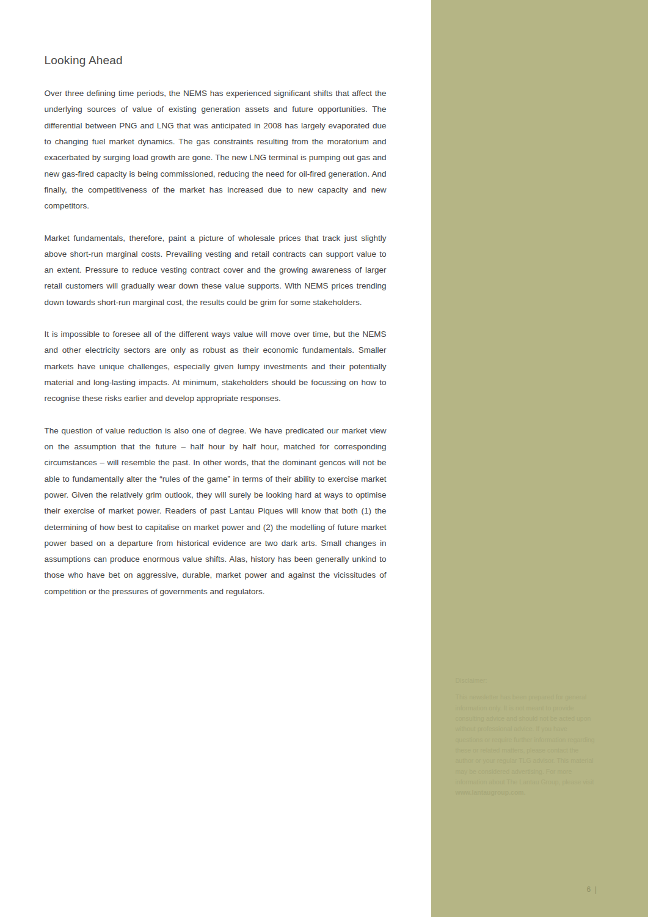Looking Ahead
Over three defining time periods, the NEMS has experienced significant shifts that affect the underlying sources of value of existing generation assets and future opportunities. The differential between PNG and LNG that was anticipated in 2008 has largely evaporated due to changing fuel market dynamics. The gas constraints resulting from the moratorium and exacerbated by surging load growth are gone. The new LNG terminal is pumping out gas and new gas-fired capacity is being commissioned, reducing the need for oil-fired generation. And finally, the competitiveness of the market has increased due to new capacity and new competitors.
Market fundamentals, therefore, paint a picture of wholesale prices that track just slightly above short-run marginal costs. Prevailing vesting and retail contracts can support value to an extent. Pressure to reduce vesting contract cover and the growing awareness of larger retail customers will gradually wear down these value supports. With NEMS prices trending down towards short-run marginal cost, the results could be grim for some stakeholders.
It is impossible to foresee all of the different ways value will move over time, but the NEMS and other electricity sectors are only as robust as their economic fundamentals. Smaller markets have unique challenges, especially given lumpy investments and their potentially material and long-lasting impacts. At minimum, stakeholders should be focussing on how to recognise these risks earlier and develop appropriate responses.
The question of value reduction is also one of degree. We have predicated our market view on the assumption that the future – half hour by half hour, matched for corresponding circumstances – will resemble the past. In other words, that the dominant gencos will not be able to fundamentally alter the “rules of the game” in terms of their ability to exercise market power. Given the relatively grim outlook, they will surely be looking hard at ways to optimise their exercise of market power. Readers of past Lantau Piques will know that both (1) the determining of how best to capitalise on market power and (2) the modelling of future market power based on a departure from historical evidence are two dark arts. Small changes in assumptions can produce enormous value shifts. Alas, history has been generally unkind to those who have bet on aggressive, durable, market power and against the vicissitudes of competition or the pressures of governments and regulators.
Disclaimer:
This newsletter has been prepared for general information only. It is not meant to provide consulting advice and should not be acted upon without professional advice. If you have questions or require further information regarding these or related matters, please contact the author or your regular TLG advisor. This material may be considered advertising. For more information about The Lantau Group, please visit www.lantaugroup.com.
6 |